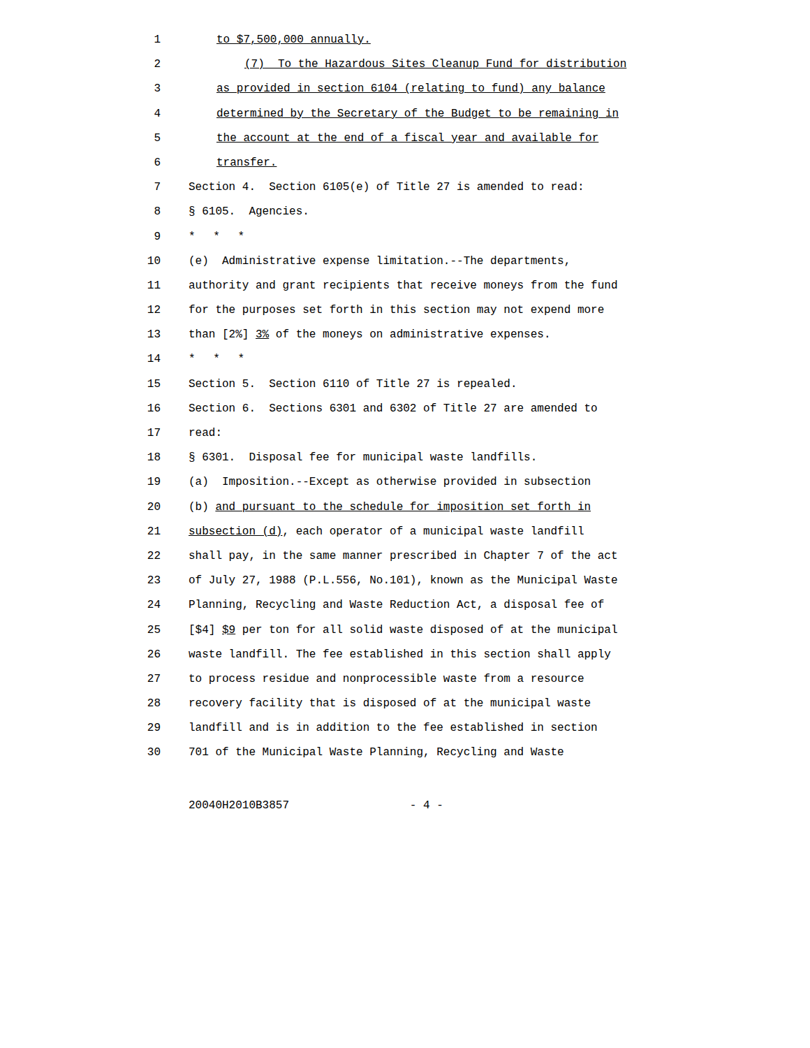to $7,500,000 annually.
(7) To the Hazardous Sites Cleanup Fund for distribution
as provided in section 6104 (relating to fund) any balance
determined by the Secretary of the Budget to be remaining in
the account at the end of a fiscal year and available for
transfer.
Section 4. Section 6105(e) of Title 27 is amended to read:
§ 6105. Agencies.
* * *
(e) Administrative expense limitation.--The departments,
authority and grant recipients that receive moneys from the fund
for the purposes set forth in this section may not expend more
than [2%] 3% of the moneys on administrative expenses.
* * *
Section 5. Section 6110 of Title 27 is repealed.
Section 6. Sections 6301 and 6302 of Title 27 are amended to
read:
§ 6301. Disposal fee for municipal waste landfills.
(a) Imposition.--Except as otherwise provided in subsection
(b) and pursuant to the schedule for imposition set forth in
subsection (d), each operator of a municipal waste landfill
shall pay, in the same manner prescribed in Chapter 7 of the act
of July 27, 1988 (P.L.556, No.101), known as the Municipal Waste
Planning, Recycling and Waste Reduction Act, a disposal fee of
[$4] $9 per ton for all solid waste disposed of at the municipal
waste landfill. The fee established in this section shall apply
to process residue and nonprocessible waste from a resource
recovery facility that is disposed of at the municipal waste
landfill and is in addition to the fee established in section
701 of the Municipal Waste Planning, Recycling and Waste
20040H2010B3857 - 4 -